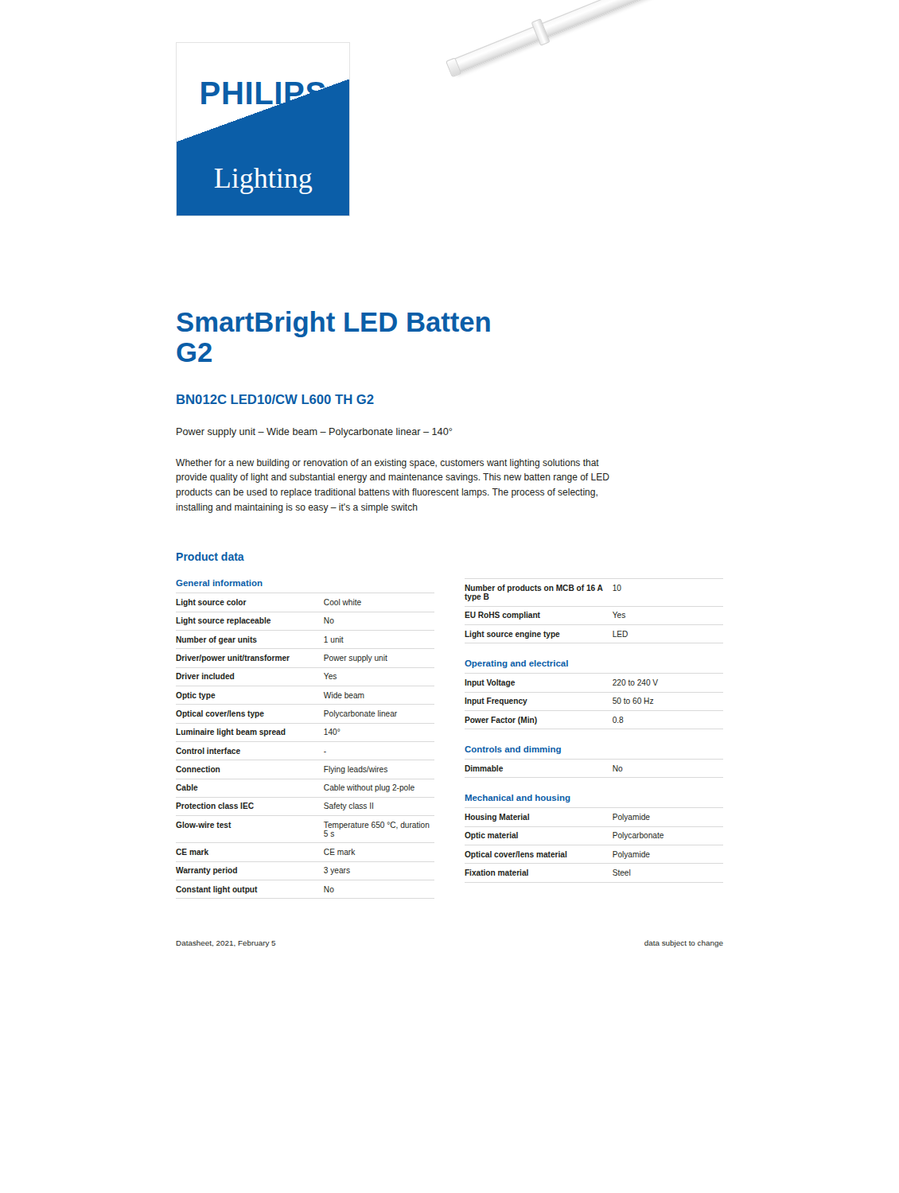PHILIPS
Lighting
PHILIPS
SmartBright LED Batten G2
BN012C LED10/CW L600 TH G2
Power supply unit – Wide beam – Polycarbonate linear – 140°
Whether for a new building or renovation of an existing space, customers want lighting solutions that provide quality of light and substantial energy and maintenance savings. This new batten range of LED products can be used to replace traditional battens with fluorescent lamps. The process of selecting, installing and maintaining is so easy – it's a simple switch
Product data
General information
| Light source color | Cool white |
| Light source replaceable | No |
| Number of gear units | 1 unit |
| Driver/power unit/transformer | Power supply unit |
| Driver included | Yes |
| Optic type | Wide beam |
| Optical cover/lens type | Polycarbonate linear |
| Luminaire light beam spread | 140° |
| Control interface | - |
| Connection | Flying leads/wires |
| Cable | Cable without plug 2-pole |
| Protection class IEC | Safety class II |
| Glow-wire test | Temperature 650 °C, duration 5 s |
| CE mark | CE mark |
| Warranty period | 3 years |
| Constant light output | No |
| Number of products on MCB of 16 A type B | 10 |
| EU RoHS compliant | Yes |
| Light source engine type | LED |
Operating and electrical
| Input Voltage | 220 to 240 V |
| Input Frequency | 50 to 60 Hz |
| Power Factor (Min) | 0.8 |
Controls and dimming
| Dimmable | No |
Mechanical and housing
| Housing Material | Polyamide |
| Optic material | Polycarbonate |
| Optical cover/lens material | Polyamide |
| Fixation material | Steel |
Datasheet, 2021, February 5
data subject to change